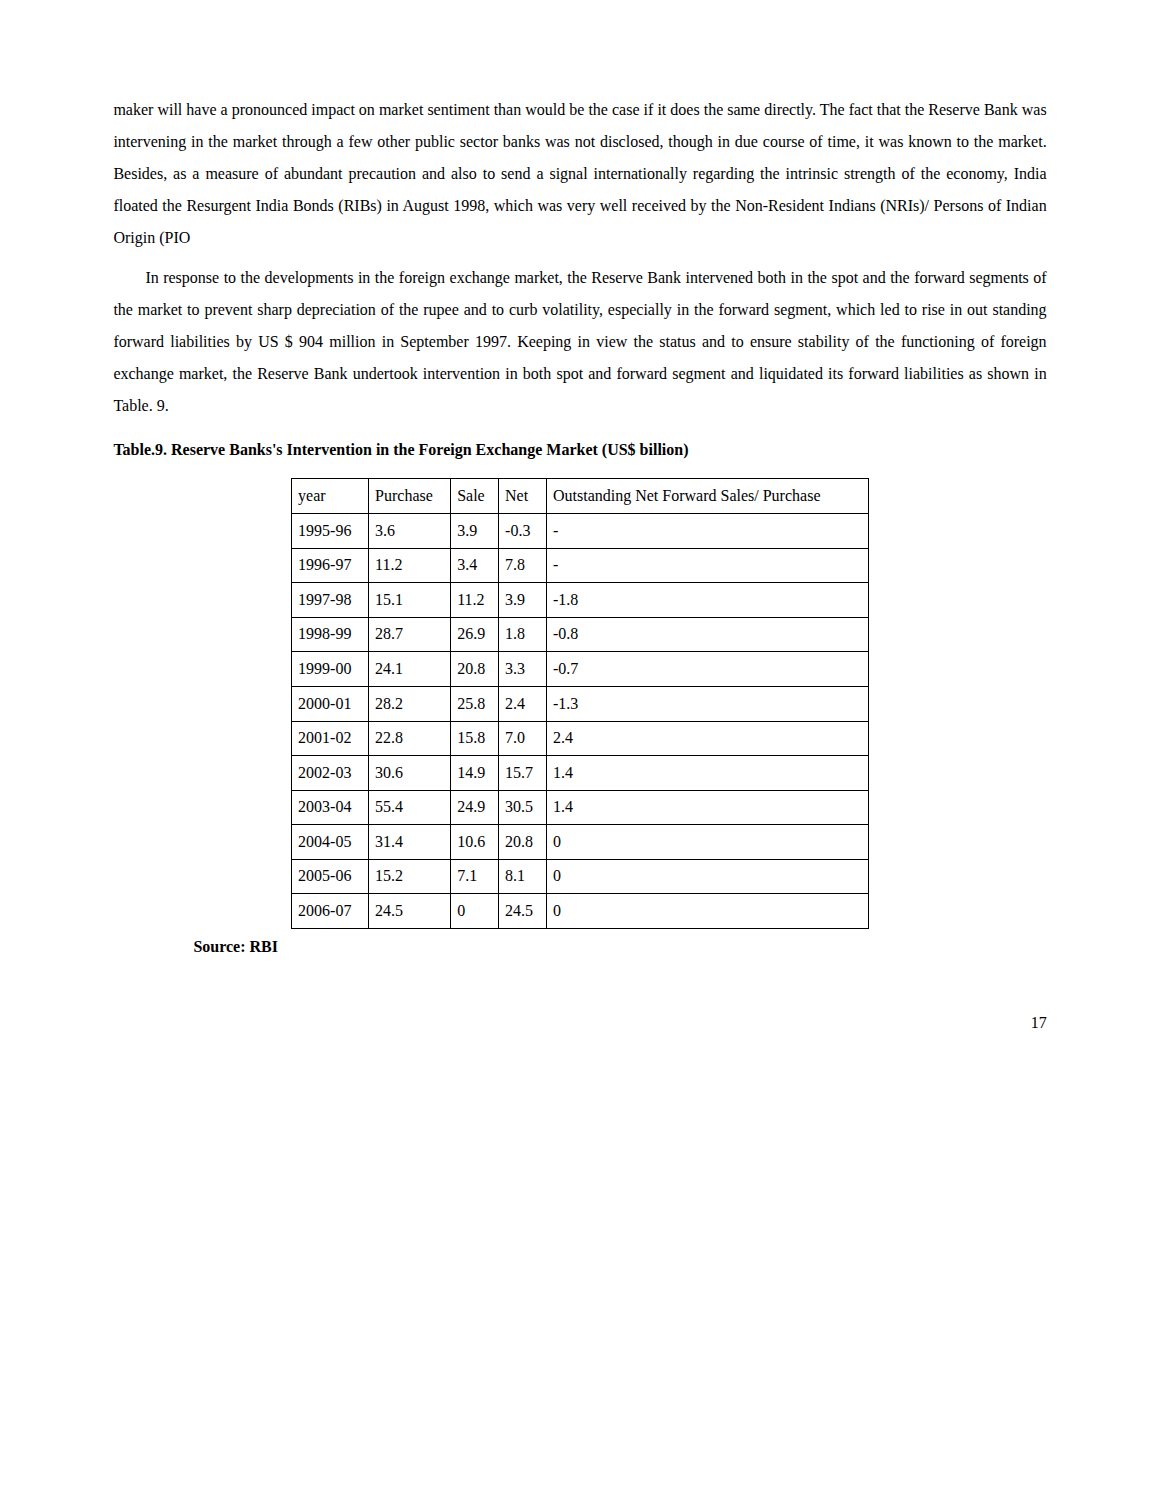maker will have a pronounced impact on market sentiment than would be the case if it does the same directly. The fact that the Reserve Bank was intervening in the market through a few other public sector banks was not disclosed, though in due course of time, it was known to the market. Besides, as a measure of abundant precaution and also to send a signal internationally regarding the intrinsic strength of the economy, India floated the Resurgent India Bonds (RIBs) in August 1998, which was very well received by the Non-Resident Indians (NRIs)/ Persons of Indian Origin (PIO
In response to the developments in the foreign exchange market, the Reserve Bank intervened both in the spot and the forward segments of the market to prevent sharp depreciation of the rupee and to curb volatility, especially in the forward segment, which led to rise in out standing forward liabilities by US $ 904 million in September 1997. Keeping in view the status and to ensure stability of the functioning of foreign exchange market, the Reserve Bank undertook intervention in both spot and forward segment and liquidated its forward liabilities as shown in Table. 9.
Table.9. Reserve Banks's Intervention in the Foreign Exchange Market (US$ billion)
| year | Purchase | Sale | Net | Outstanding Net Forward Sales/ Purchase |
| --- | --- | --- | --- | --- |
| 1995-96 | 3.6 | 3.9 | -0.3 | - |
| 1996-97 | 11.2 | 3.4 | 7.8 | - |
| 1997-98 | 15.1 | 11.2 | 3.9 | -1.8 |
| 1998-99 | 28.7 | 26.9 | 1.8 | -0.8 |
| 1999-00 | 24.1 | 20.8 | 3.3 | -0.7 |
| 2000-01 | 28.2 | 25.8 | 2.4 | -1.3 |
| 2001-02 | 22.8 | 15.8 | 7.0 | 2.4 |
| 2002-03 | 30.6 | 14.9 | 15.7 | 1.4 |
| 2003-04 | 55.4 | 24.9 | 30.5 | 1.4 |
| 2004-05 | 31.4 | 10.6 | 20.8 | 0 |
| 2005-06 | 15.2 | 7.1 | 8.1 | 0 |
| 2006-07 | 24.5 | 0 | 24.5 | 0 |
Source: RBI
17